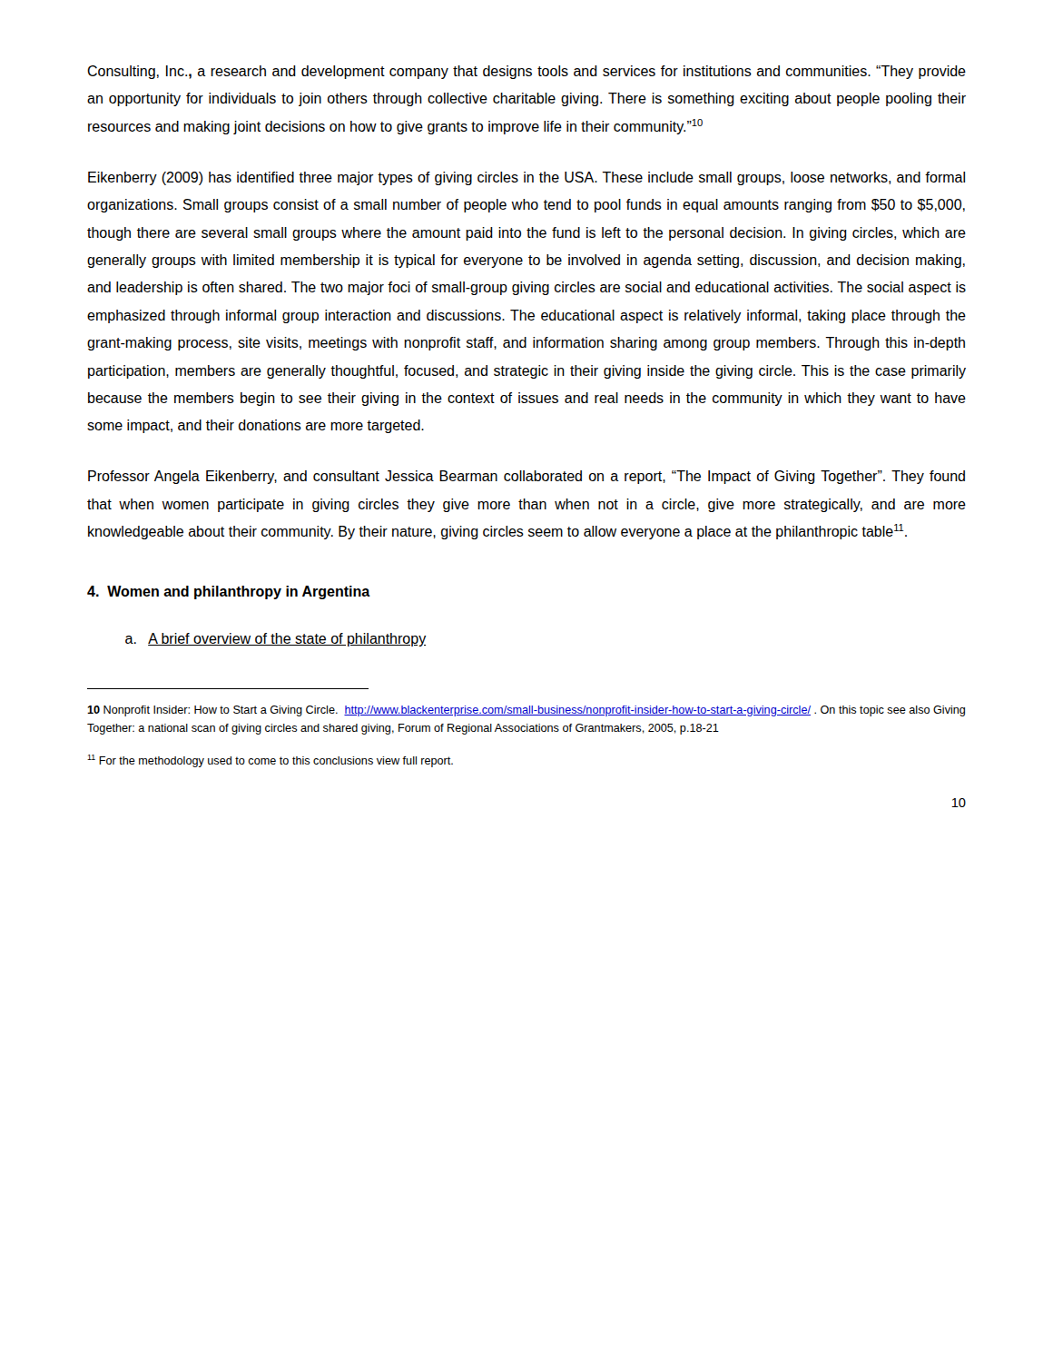Consulting, Inc., a research and development company that designs tools and services for institutions and communities. “They provide an opportunity for individuals to join others through collective charitable giving. There is something exciting about people pooling their resources and making joint decisions on how to give grants to improve life in their community.”10
Eikenberry (2009) has identified three major types of giving circles in the USA. These include small groups, loose networks, and formal organizations. Small groups consist of a small number of people who tend to pool funds in equal amounts ranging from $50 to $5,000, though there are several small groups where the amount paid into the fund is left to the personal decision. In giving circles, which are generally groups with limited membership it is typical for everyone to be involved in agenda setting, discussion, and decision making, and leadership is often shared. The two major foci of small-group giving circles are social and educational activities. The social aspect is emphasized through informal group interaction and discussions. The educational aspect is relatively informal, taking place through the grant-making process, site visits, meetings with nonprofit staff, and information sharing among group members. Through this in-depth participation, members are generally thoughtful, focused, and strategic in their giving inside the giving circle. This is the case primarily because the members begin to see their giving in the context of issues and real needs in the community in which they want to have some impact, and their donations are more targeted.
Professor Angela Eikenberry, and consultant Jessica Bearman collaborated on a report, “The Impact of Giving Together”. They found that when women participate in giving circles they give more than when not in a circle, give more strategically, and are more knowledgeable about their community. By their nature, giving circles seem to allow everyone a place at the philanthropic table11.
4. Women and philanthropy in Argentina
a. A brief overview of the state of philanthropy
10 Nonprofit Insider: How to Start a Giving Circle. http://www.blackenterprise.com/small-business/nonprofit-insider-how-to-start-a-giving-circle/ . On this topic see also Giving Together: a national scan of giving circles and shared giving, Forum of Regional Associations of Grantmakers, 2005, p.18-21
11 For the methodology used to come to this conclusions view full report.
10